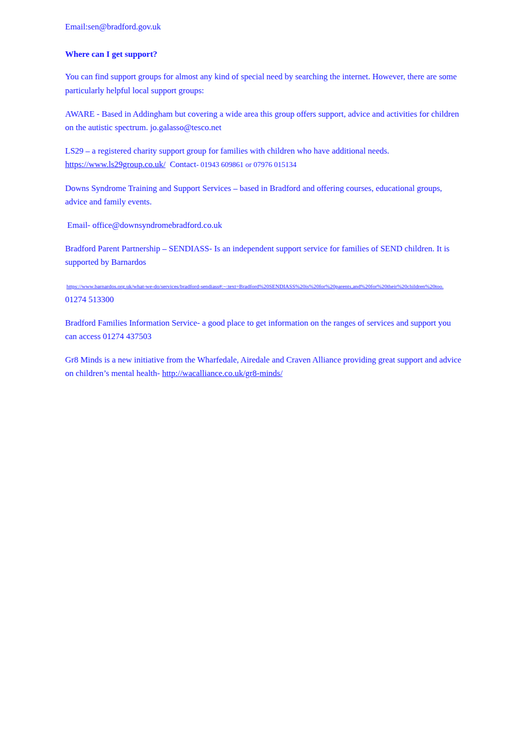Email:sen@bradford.gov.uk
Where can I get support?
You can find support groups for almost any kind of special need by searching the internet. However, there are some particularly helpful local support groups:
AWARE - Based in Addingham but covering a wide area this group offers support, advice and activities for children on the autistic spectrum. jo.galasso@tesco.net
LS29 – a registered charity support group for families with children who have additional needs. https://www.ls29group.co.uk/ Contact- 01943 609861 or 07976 015134
Downs Syndrome Training and Support Services – based in Bradford and offering courses, educational groups, advice and family events.
Email- office@downsyndromebradford.co.uk
Bradford Parent Partnership – SENDIASS- Is an independent support service for families of SEND children. It is supported by Barnardos
https://www.barnardos.org.uk/what-we-do/services/bradford-sendiass#:~:text=Bradford%20SENDIASS%20is%20for%20parents,and%20for%20their%20children%20too. 01274 513300
Bradford Families Information Service- a good place to get information on the ranges of services and support you can access 01274 437503
Gr8 Minds is a new initiative from the Wharfedale, Airedale and Craven Alliance providing great support and advice on children’s mental health- http://wacalliance.co.uk/gr8-minds/